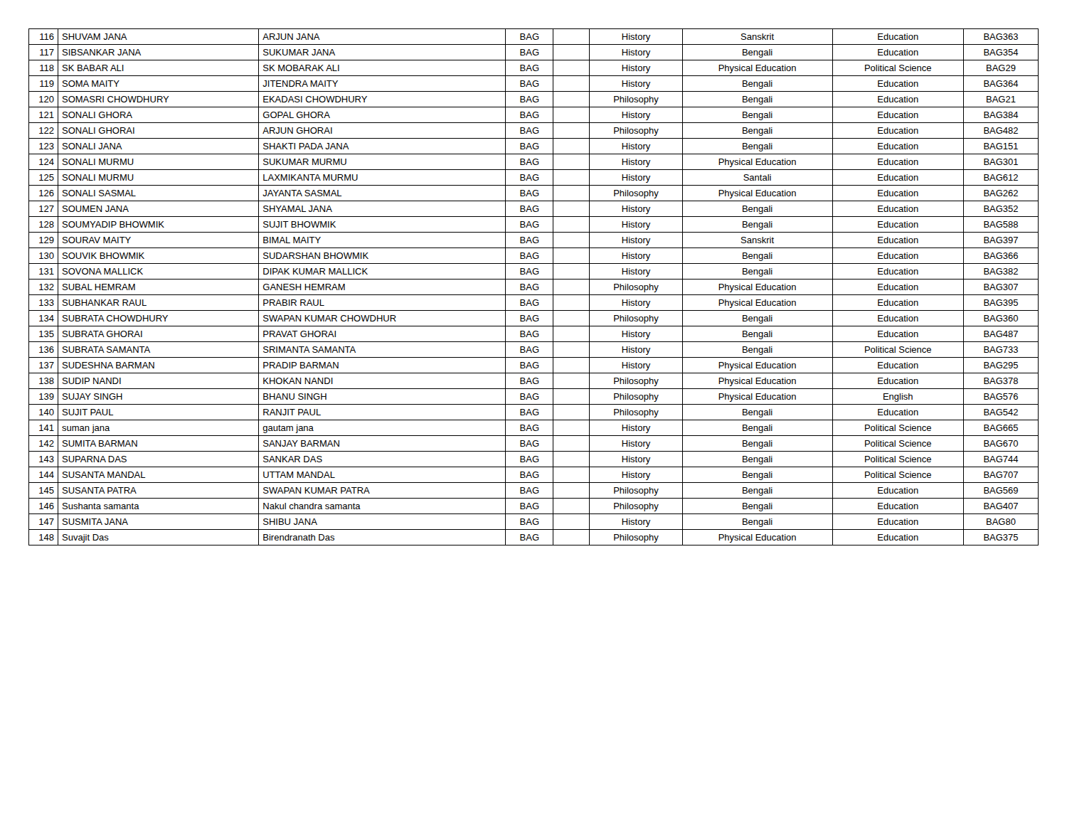| 116 | SHUVAM JANA | ARJUN JANA | BAG | | History | Sanskrit | Education | BAG363 |
| 117 | SIBSANKAR JANA | SUKUMAR JANA | BAG | | History | Bengali | Education | BAG354 |
| 118 | SK BABAR ALI | SK MOBARAK ALI | BAG | | History | Physical Education | Political Science | BAG29 |
| 119 | SOMA MAITY | JITENDRA MAITY | BAG | | History | Bengali | Education | BAG364 |
| 120 | SOMASRI CHOWDHURY | EKADASI CHOWDHURY | BAG | | Philosophy | Bengali | Education | BAG21 |
| 121 | SONALI GHORA | GOPAL GHORA | BAG | | History | Bengali | Education | BAG384 |
| 122 | SONALI GHORAI | ARJUN GHORAI | BAG | | Philosophy | Bengali | Education | BAG482 |
| 123 | SONALI JANA | SHAKTI PADA JANA | BAG | | History | Bengali | Education | BAG151 |
| 124 | SONALI MURMU | SUKUMAR MURMU | BAG | | History | Physical Education | Education | BAG301 |
| 125 | SONALI MURMU | LAXMIKANTA MURMU | BAG | | History | Santali | Education | BAG612 |
| 126 | SONALI SASMAL | JAYANTA SASMAL | BAG | | Philosophy | Physical Education | Education | BAG262 |
| 127 | SOUMEN JANA | SHYAMAL JANA | BAG | | History | Bengali | Education | BAG352 |
| 128 | SOUMYADIP BHOWMIK | SUJIT BHOWMIK | BAG | | History | Bengali | Education | BAG588 |
| 129 | SOURAV MAITY | BIMAL MAITY | BAG | | History | Sanskrit | Education | BAG397 |
| 130 | SOUVIK BHOWMIK | SUDARSHAN BHOWMIK | BAG | | History | Bengali | Education | BAG366 |
| 131 | SOVONA MALLICK | DIPAK KUMAR MALLICK | BAG | | History | Bengali | Education | BAG382 |
| 132 | SUBAL HEMRAM | GANESH HEMRAM | BAG | | Philosophy | Physical Education | Education | BAG307 |
| 133 | SUBHANKAR RAUL | PRABIR RAUL | BAG | | History | Physical Education | Education | BAG395 |
| 134 | SUBRATA CHOWDHURY | SWAPAN KUMAR CHOWDHUR | BAG | | Philosophy | Bengali | Education | BAG360 |
| 135 | SUBRATA GHORAI | PRAVAT GHORAI | BAG | | History | Bengali | Education | BAG487 |
| 136 | SUBRATA SAMANTA | SRIMANTA SAMANTA | BAG | | History | Bengali | Political Science | BAG733 |
| 137 | SUDESHNA BARMAN | PRADIP BARMAN | BAG | | History | Physical Education | Education | BAG295 |
| 138 | SUDIP NANDI | KHOKAN NANDI | BAG | | Philosophy | Physical Education | Education | BAG378 |
| 139 | SUJAY SINGH | BHANU SINGH | BAG | | Philosophy | Physical Education | English | BAG576 |
| 140 | SUJIT PAUL | RANJIT PAUL | BAG | | Philosophy | Bengali | Education | BAG542 |
| 141 | suman jana | gautam jana | BAG | | History | Bengali | Political Science | BAG665 |
| 142 | SUMITA BARMAN | SANJAY BARMAN | BAG | | History | Bengali | Political Science | BAG670 |
| 143 | SUPARNA DAS | SANKAR DAS | BAG | | History | Bengali | Political Science | BAG744 |
| 144 | SUSANTA MANDAL | UTTAM MANDAL | BAG | | History | Bengali | Political Science | BAG707 |
| 145 | SUSANTA PATRA | SWAPAN KUMAR PATRA | BAG | | Philosophy | Bengali | Education | BAG569 |
| 146 | Sushanta samanta | Nakul chandra samanta | BAG | | Philosophy | Bengali | Education | BAG407 |
| 147 | SUSMITA JANA | SHIBU JANA | BAG | | History | Bengali | Education | BAG80 |
| 148 | Suvajit Das | Birendranath Das | BAG | | Philosophy | Physical Education | Education | BAG375 |